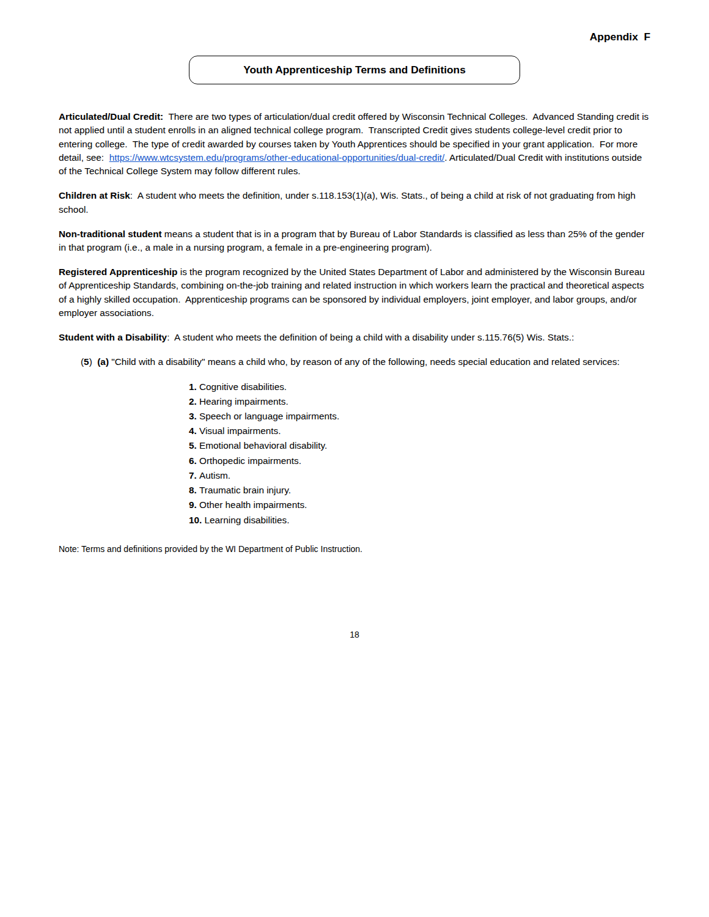Appendix F
Youth Apprenticeship Terms and Definitions
Articulated/Dual Credit: There are two types of articulation/dual credit offered by Wisconsin Technical Colleges. Advanced Standing credit is not applied until a student enrolls in an aligned technical college program. Transcripted Credit gives students college-level credit prior to entering college. The type of credit awarded by courses taken by Youth Apprentices should be specified in your grant application. For more detail, see: https://www.wtcsystem.edu/programs/other-educational-opportunities/dual-credit/. Articulated/Dual Credit with institutions outside of the Technical College System may follow different rules.
Children at Risk: A student who meets the definition, under s.118.153(1)(a), Wis. Stats., of being a child at risk of not graduating from high school.
Non-traditional student means a student that is in a program that by Bureau of Labor Standards is classified as less than 25% of the gender in that program (i.e., a male in a nursing program, a female in a pre-engineering program).
Registered Apprenticeship is the program recognized by the United States Department of Labor and administered by the Wisconsin Bureau of Apprenticeship Standards, combining on-the-job training and related instruction in which workers learn the practical and theoretical aspects of a highly skilled occupation. Apprenticeship programs can be sponsored by individual employers, joint employer, and labor groups, and/or employer associations.
Student with a Disability: A student who meets the definition of being a child with a disability under s.115.76(5) Wis. Stats.:
(5) (a) "Child with a disability" means a child who, by reason of any of the following, needs special education and related services:
Cognitive disabilities.
Hearing impairments.
Speech or language impairments.
Visual impairments.
Emotional behavioral disability.
Orthopedic impairments.
Autism.
Traumatic brain injury.
Other health impairments.
Learning disabilities.
Note: Terms and definitions provided by the WI Department of Public Instruction.
18